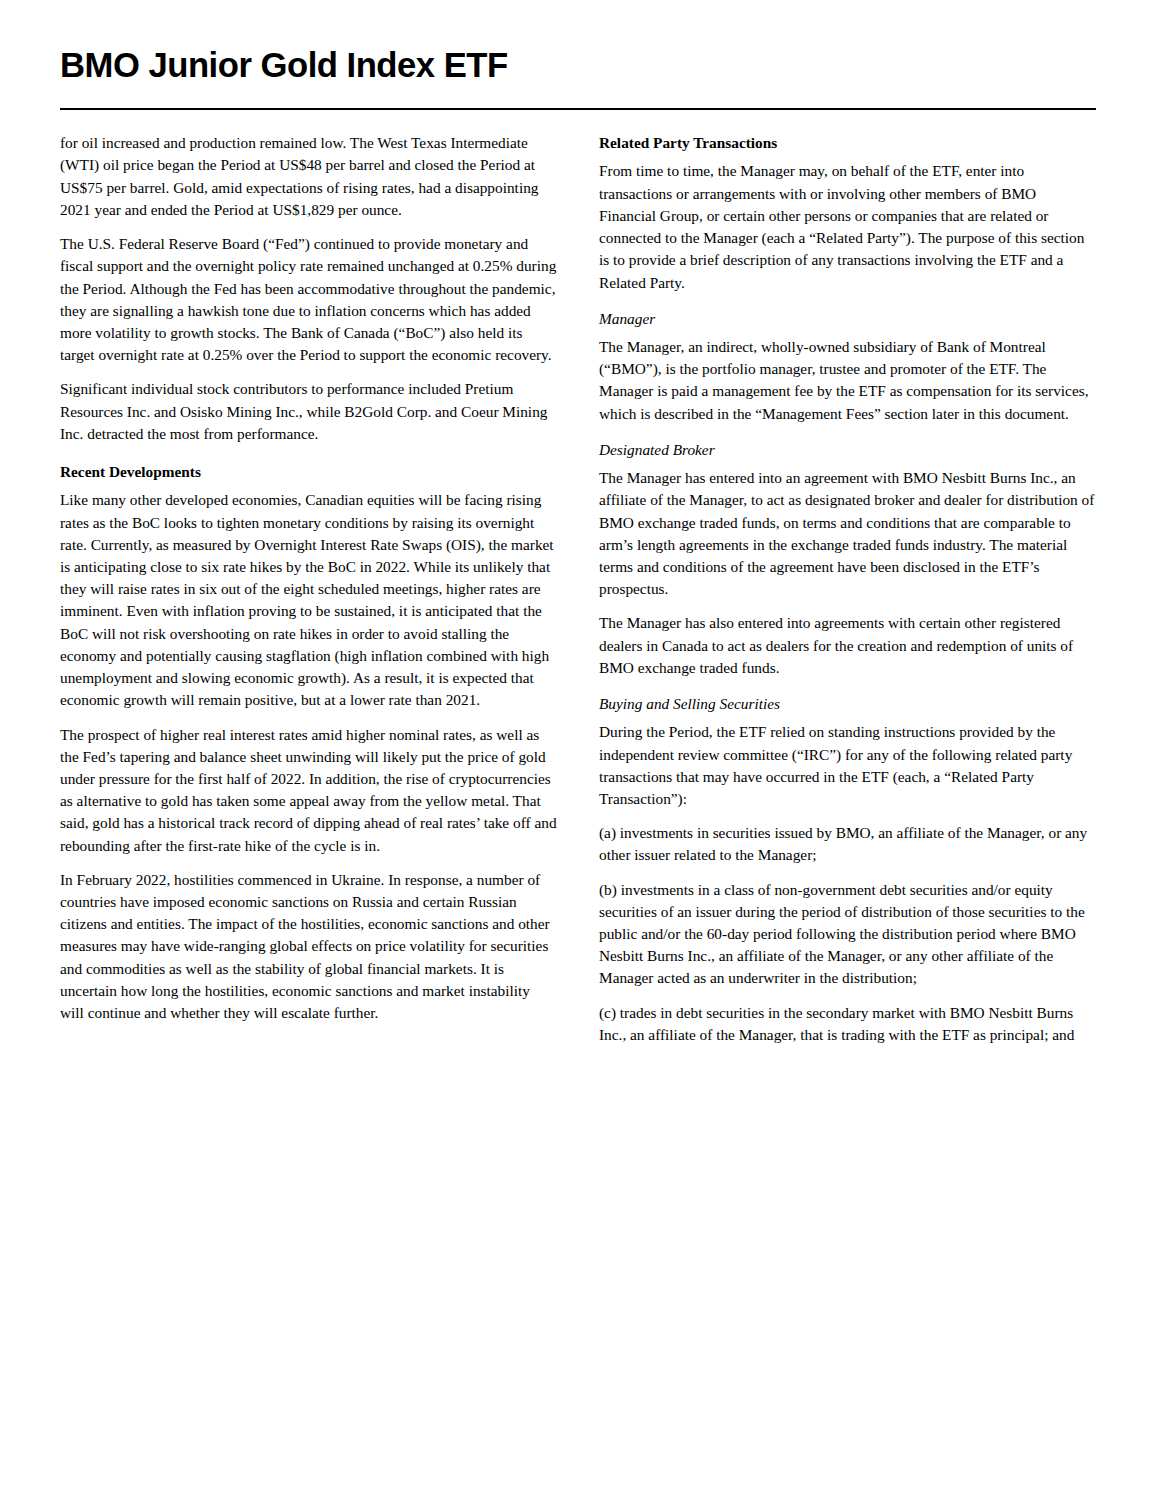BMO Junior Gold Index ETF
for oil increased and production remained low. The West Texas Intermediate (WTI) oil price began the Period at US$48 per barrel and closed the Period at US$75 per barrel. Gold, amid expectations of rising rates, had a disappointing 2021 year and ended the Period at US$1,829 per ounce.
The U.S. Federal Reserve Board (“Fed”) continued to provide monetary and fiscal support and the overnight policy rate remained unchanged at 0.25% during the Period. Although the Fed has been accommodative throughout the pandemic, they are signalling a hawkish tone due to inflation concerns which has added more volatility to growth stocks. The Bank of Canada (“BoC”) also held its target overnight rate at 0.25% over the Period to support the economic recovery.
Significant individual stock contributors to performance included Pretium Resources Inc. and Osisko Mining Inc., while B2Gold Corp. and Coeur Mining Inc. detracted the most from performance.
Recent Developments
Like many other developed economies, Canadian equities will be facing rising rates as the BoC looks to tighten monetary conditions by raising its overnight rate. Currently, as measured by Overnight Interest Rate Swaps (OIS), the market is anticipating close to six rate hikes by the BoC in 2022. While its unlikely that they will raise rates in six out of the eight scheduled meetings, higher rates are imminent. Even with inflation proving to be sustained, it is anticipated that the BoC will not risk overshooting on rate hikes in order to avoid stalling the economy and potentially causing stagflation (high inflation combined with high unemployment and slowing economic growth). As a result, it is expected that economic growth will remain positive, but at a lower rate than 2021.
The prospect of higher real interest rates amid higher nominal rates, as well as the Fed’s tapering and balance sheet unwinding will likely put the price of gold under pressure for the first half of 2022. In addition, the rise of cryptocurrencies as alternative to gold has taken some appeal away from the yellow metal. That said, gold has a historical track record of dipping ahead of real rates’ take off and rebounding after the first-rate hike of the cycle is in.
In February 2022, hostilities commenced in Ukraine. In response, a number of countries have imposed economic sanctions on Russia and certain Russian citizens and entities. The impact of the hostilities, economic sanctions and other measures may have wide-ranging global effects on price volatility for securities and commodities as well as the stability of global financial markets. It is uncertain how long the hostilities, economic sanctions and market instability will continue and whether they will escalate further.
Related Party Transactions
From time to time, the Manager may, on behalf of the ETF, enter into transactions or arrangements with or involving other members of BMO Financial Group, or certain other persons or companies that are related or connected to the Manager (each a “Related Party”). The purpose of this section is to provide a brief description of any transactions involving the ETF and a Related Party.
Manager
The Manager, an indirect, wholly-owned subsidiary of Bank of Montreal (“BMO”), is the portfolio manager, trustee and promoter of the ETF. The Manager is paid a management fee by the ETF as compensation for its services, which is described in the “Management Fees” section later in this document.
Designated Broker
The Manager has entered into an agreement with BMO Nesbitt Burns Inc., an affiliate of the Manager, to act as designated broker and dealer for distribution of BMO exchange traded funds, on terms and conditions that are comparable to arm’s length agreements in the exchange traded funds industry. The material terms and conditions of the agreement have been disclosed in the ETF’s prospectus.
The Manager has also entered into agreements with certain other registered dealers in Canada to act as dealers for the creation and redemption of units of BMO exchange traded funds.
Buying and Selling Securities
During the Period, the ETF relied on standing instructions provided by the independent review committee (“IRC”) for any of the following related party transactions that may have occurred in the ETF (each, a “Related Party Transaction”):
(a) investments in securities issued by BMO, an affiliate of the Manager, or any other issuer related to the Manager;
(b) investments in a class of non-government debt securities and/or equity securities of an issuer during the period of distribution of those securities to the public and/or the 60-day period following the distribution period where BMO Nesbitt Burns Inc., an affiliate of the Manager, or any other affiliate of the Manager acted as an underwriter in the distribution;
(c) trades in debt securities in the secondary market with BMO Nesbitt Burns Inc., an affiliate of the Manager, that is trading with the ETF as principal; and